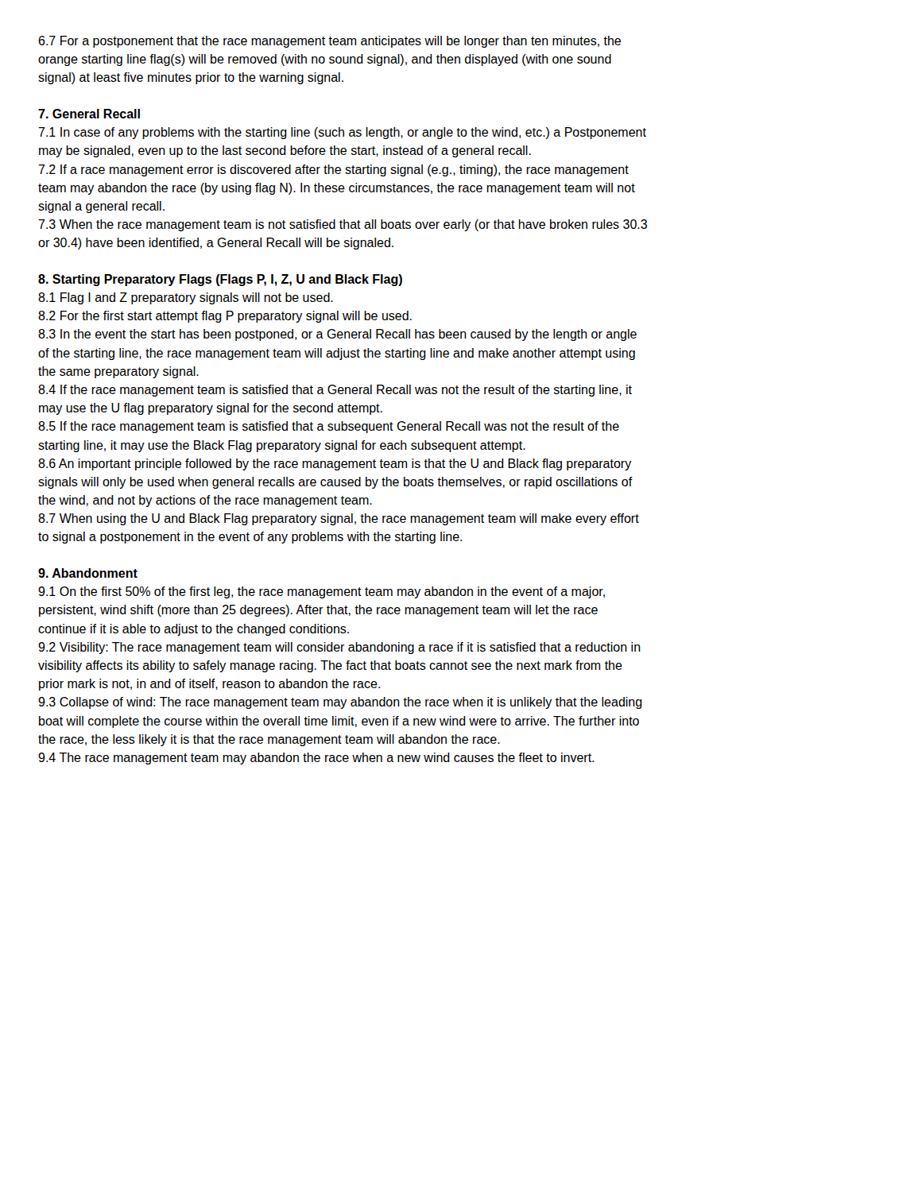6.7 For a postponement that the race management team anticipates will be longer than ten minutes, the orange starting line flag(s) will be removed (with no sound signal), and then displayed (with one sound signal) at least five minutes prior to the warning signal.
7. General Recall
7.1 In case of any problems with the starting line (such as length, or angle to the wind, etc.) a Postponement may be signaled, even up to the last second before the start, instead of a general recall.
7.2 If a race management error is discovered after the starting signal (e.g., timing), the race management team may abandon the race (by using flag N). In these circumstances, the race management team will not signal a general recall.
7.3 When the race management team is not satisfied that all boats over early (or that have broken rules 30.3 or 30.4) have been identified, a General Recall will be signaled.
8. Starting Preparatory Flags (Flags P, I, Z, U and Black Flag)
8.1 Flag I and Z preparatory signals will not be used.
8.2 For the first start attempt flag P preparatory signal will be used.
8.3 In the event the start has been postponed, or a General Recall has been caused by the length or angle of the starting line, the race management team will adjust the starting line and make another attempt using the same preparatory signal.
8.4 If the race management team is satisfied that a General Recall was not the result of the starting line, it may use the U flag preparatory signal for the second attempt.
8.5 If the race management team is satisfied that a subsequent General Recall was not the result of the starting line, it may use the Black Flag preparatory signal for each subsequent attempt.
8.6 An important principle followed by the race management team is that the U and Black flag preparatory signals will only be used when general recalls are caused by the boats themselves, or rapid oscillations of the wind, and not by actions of the race management team.
8.7 When using the U and Black Flag preparatory signal, the race management team will make every effort to signal a postponement in the event of any problems with the starting line.
9. Abandonment
9.1 On the first 50% of the first leg, the race management team may abandon in the event of a major, persistent, wind shift (more than 25 degrees). After that, the race management team will let the race continue if it is able to adjust to the changed conditions.
9.2 Visibility: The race management team will consider abandoning a race if it is satisfied that a reduction in visibility affects its ability to safely manage racing. The fact that boats cannot see the next mark from the prior mark is not, in and of itself, reason to abandon the race.
9.3 Collapse of wind: The race management team may abandon the race when it is unlikely that the leading boat will complete the course within the overall time limit, even if a new wind were to arrive. The further into the race, the less likely it is that the race management team will abandon the race.
9.4 The race management team may abandon the race when a new wind causes the fleet to invert.